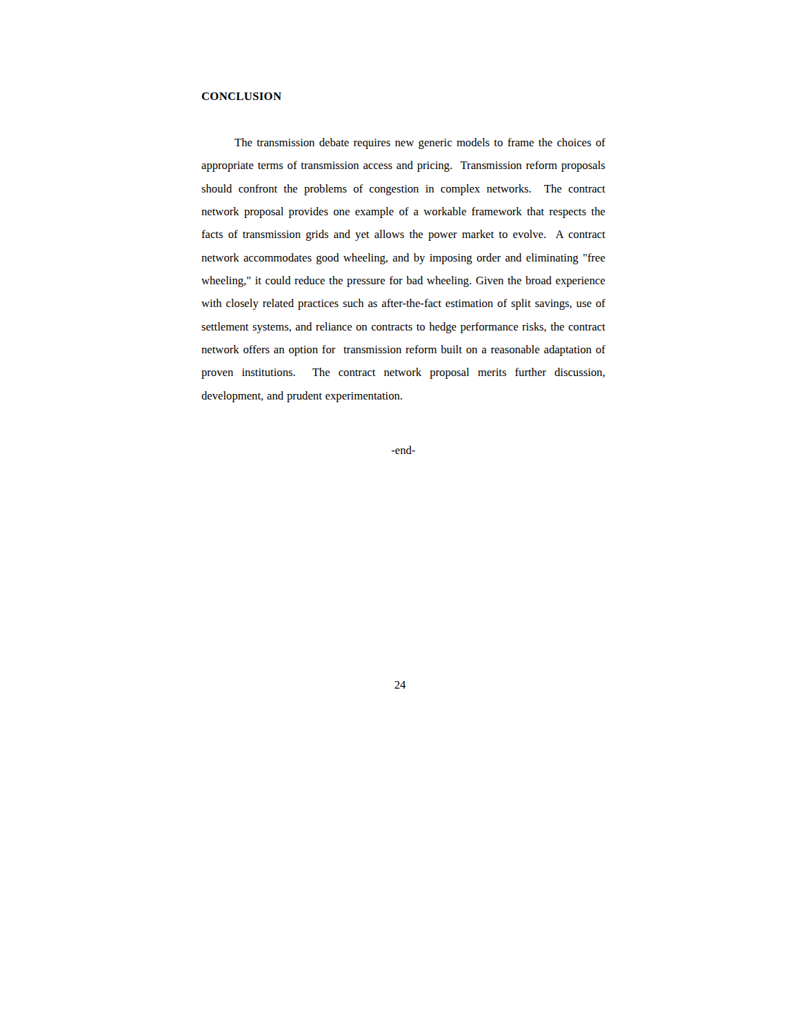CONCLUSION
The transmission debate requires new generic models to frame the choices of appropriate terms of transmission access and pricing. Transmission reform proposals should confront the problems of congestion in complex networks. The contract network proposal provides one example of a workable framework that respects the facts of transmission grids and yet allows the power market to evolve. A contract network accommodates good wheeling, and by imposing order and eliminating "free wheeling," it could reduce the pressure for bad wheeling. Given the broad experience with closely related practices such as after-the-fact estimation of split savings, use of settlement systems, and reliance on contracts to hedge performance risks, the contract network offers an option for transmission reform built on a reasonable adaptation of proven institutions. The contract network proposal merits further discussion, development, and prudent experimentation.
-end-
24